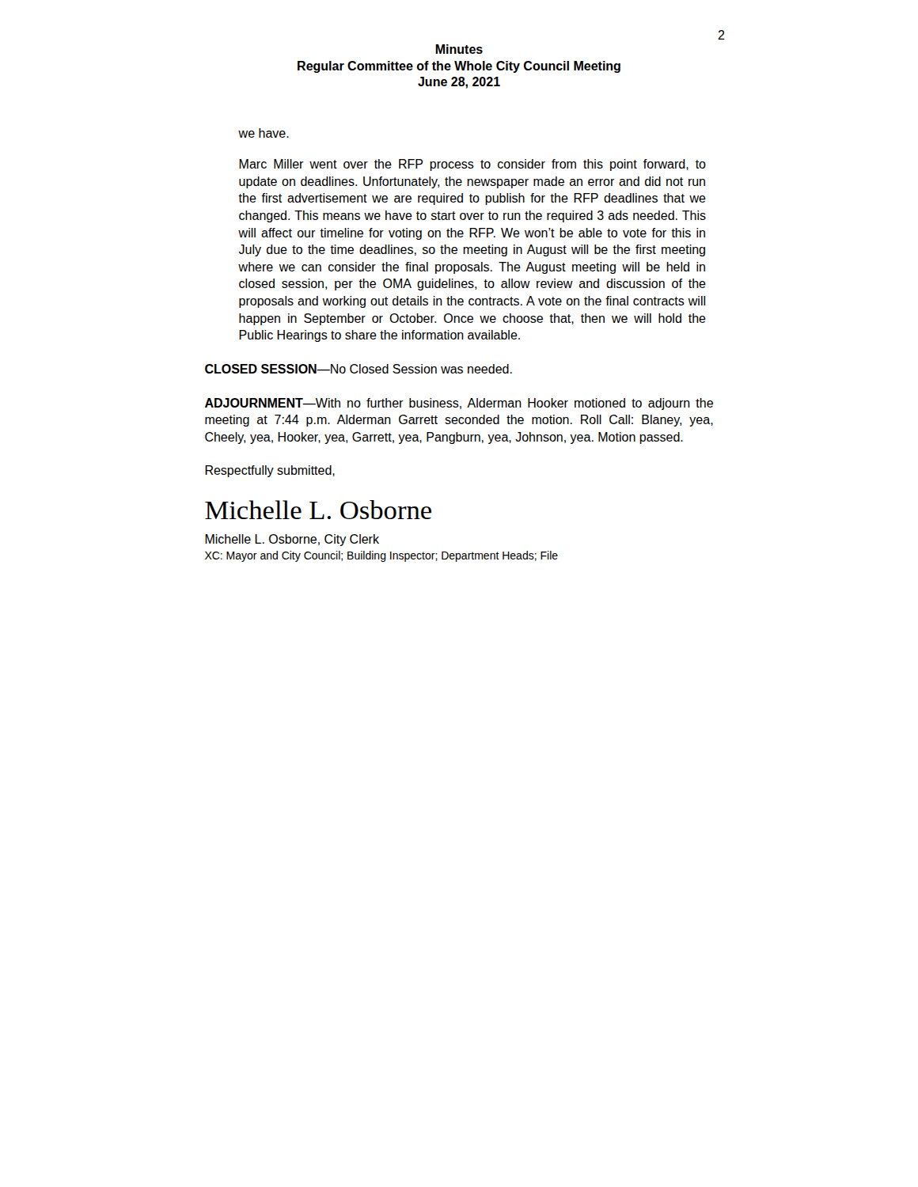2
Minutes
Regular Committee of the Whole City Council Meeting
June 28, 2021
we have.
Marc Miller went over the RFP process to consider from this point forward, to update on deadlines. Unfortunately, the newspaper made an error and did not run the first advertisement we are required to publish for the RFP deadlines that we changed. This means we have to start over to run the required 3 ads needed. This will affect our timeline for voting on the RFP. We won’t be able to vote for this in July due to the time deadlines, so the meeting in August will be the first meeting where we can consider the final proposals. The August meeting will be held in closed session, per the OMA guidelines, to allow review and discussion of the proposals and working out details in the contracts. A vote on the final contracts will happen in September or October. Once we choose that, then we will hold the Public Hearings to share the information available.
CLOSED SESSION—No Closed Session was needed.
ADJOURNMENT—With no further business, Alderman Hooker motioned to adjourn the meeting at 7:44 p.m. Alderman Garrett seconded the motion. Roll Call: Blaney, yea, Cheely, yea, Hooker, yea, Garrett, yea, Pangburn, yea, Johnson, yea. Motion passed.
Respectfully submitted,
Michelle L. Osborne
Michelle L. Osborne, City Clerk
XC: Mayor and City Council; Building Inspector; Department Heads; File